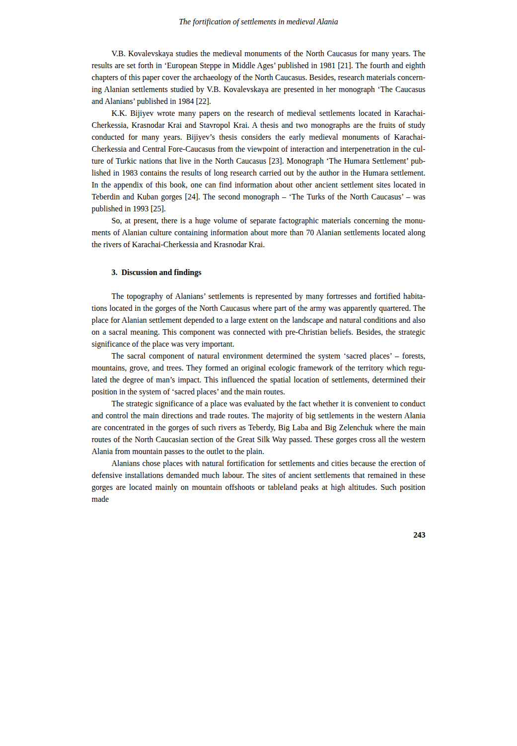The fortification of settlements in medieval Alania
V.B. Kovalevskaya studies the medieval monuments of the North Caucasus for many years. The results are set forth in ‘European Steppe in Middle Ages’ published in 1981 [21]. The fourth and eighth chapters of this paper cover the archaeology of the North Caucasus. Besides, research materials concerning Alanian settlements studied by V.B. Kovalevskaya are presented in her monograph ‘The Caucasus and Alanians’ published in 1984 [22].
K.K. Bijiyev wrote many papers on the research of medieval settlements located in Karachai-Cherkessia, Krasnodar Krai and Stavropol Krai. A thesis and two monographs are the fruits of study conducted for many years. Bijiyev’s thesis considers the early medieval monuments of Karachai-Cherkessia and Central Fore-Caucasus from the viewpoint of interaction and interpenetration in the culture of Turkic nations that live in the North Caucasus [23]. Monograph ‘The Humara Settlement’ published in 1983 contains the results of long research carried out by the author in the Humara settlement. In the appendix of this book, one can find information about other ancient settlement sites located in Teberdin and Kuban gorges [24]. The second monograph – ‘The Turks of the North Caucasus’ – was published in 1993 [25].
So, at present, there is a huge volume of separate factographic materials concerning the monuments of Alanian culture containing information about more than 70 Alanian settlements located along the rivers of Karachai-Cherkessia and Krasnodar Krai.
3. Discussion and findings
The topography of Alanians’ settlements is represented by many fortresses and fortified habitations located in the gorges of the North Caucasus where part of the army was apparently quartered. The place for Alanian settlement depended to a large extent on the landscape and natural conditions and also on a sacral meaning. This component was connected with pre-Christian beliefs. Besides, the strategic significance of the place was very important.
The sacral component of natural environment determined the system ‘sacred places’ – forests, mountains, grove, and trees. They formed an original ecologic framework of the territory which regulated the degree of man’s impact. This influenced the spatial location of settlements, determined their position in the system of ‘sacred places’ and the main routes.
The strategic significance of a place was evaluated by the fact whether it is convenient to conduct and control the main directions and trade routes. The majority of big settlements in the western Alania are concentrated in the gorges of such rivers as Teberdy, Big Laba and Big Zelenchuk where the main routes of the North Caucasian section of the Great Silk Way passed. These gorges cross all the western Alania from mountain passes to the outlet to the plain.
Alanians chose places with natural fortification for settlements and cities because the erection of defensive installations demanded much labour. The sites of ancient settlements that remained in these gorges are located mainly on mountain offshoots or tableland peaks at high altitudes. Such position made
243